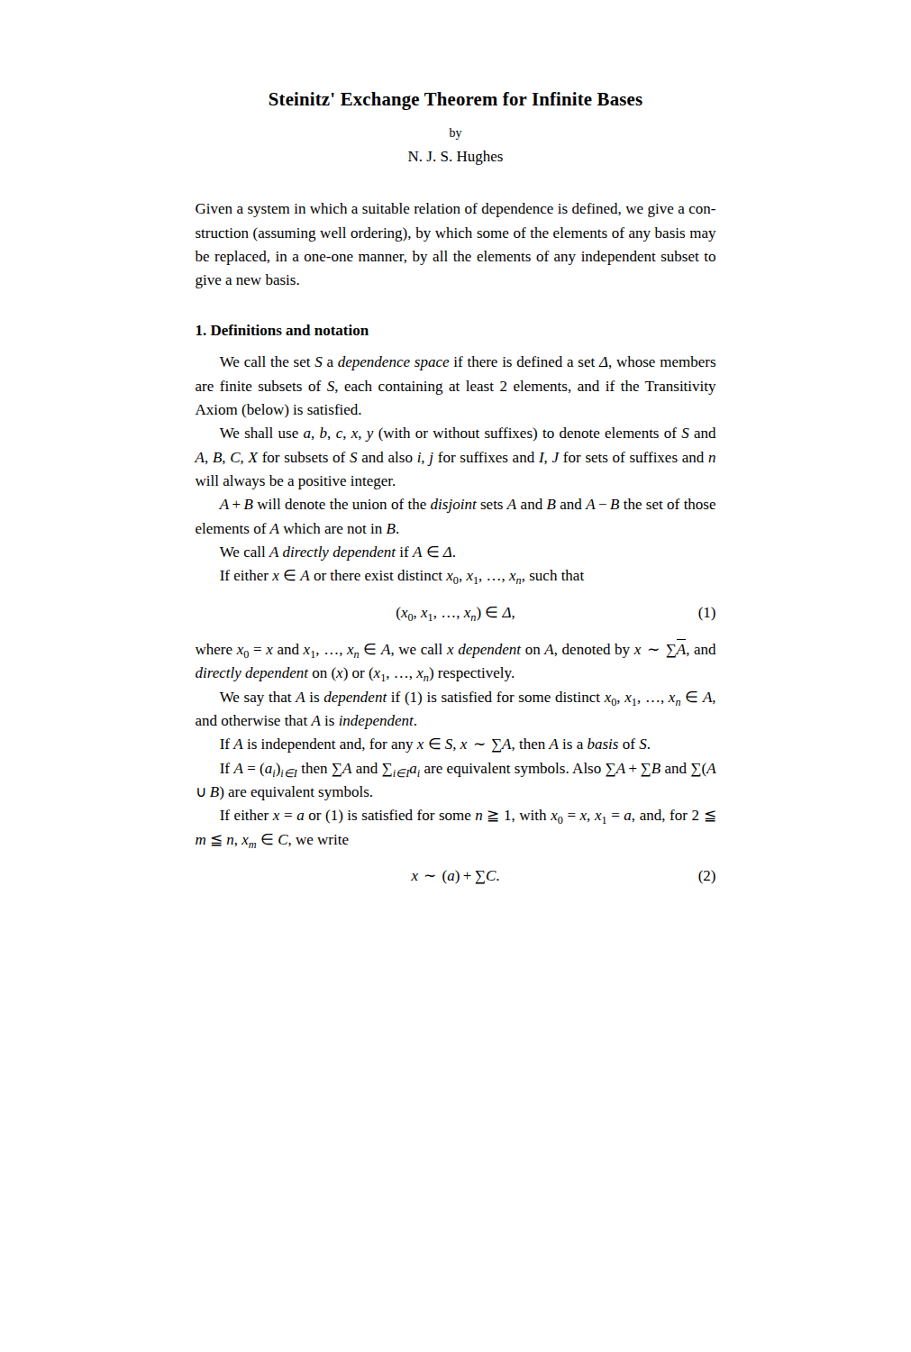Steinitz' Exchange Theorem for Infinite Bases
by
N. J. S. Hughes
Given a system in which a suitable relation of dependence is defined, we give a construction (assuming well ordering), by which some of the elements of any basis may be replaced, in a one-one manner, by all the elements of any independent subset to give a new basis.
1. Definitions and notation
We call the set S a dependence space if there is defined a set Δ, whose members are finite subsets of S, each containing at least 2 elements, and if the Transitivity Axiom (below) is satisfied.
We shall use a, b, c, x, y (with or without suffixes) to denote elements of S and A, B, C, X for subsets of S and also i, j for suffixes and I, J for sets of suffixes and n will always be a positive integer.
A + B will denote the union of the disjoint sets A and B and A − B the set of those elements of A which are not in B.
We call A directly dependent if A ∈ Δ.
If either x ∈ A or there exist distinct x0, x1, …, xn, such that
(x0, x1, …, xn) ∈ Δ,(1)
where x0 = x and x1, …, xn ∈ A, we call x dependent on A, denoted by x ∼ ∑A, and directly dependent on (x) or (x1, …, xn) respectively.
We say that A is dependent if (1) is satisfied for some distinct x0, x1, …, xn ∈ A, and otherwise that A is independent.
If A is independent and, for any x ∈ S, x ∼ ∑A, then A is a basis of S.
If A = (ai)i∈I then ∑A and ∑i∈Iai are equivalent symbols. Also ∑A + ∑B and ∑(A ∪ B) are equivalent symbols.
If either x = a or (1) is satisfied for some n ≧ 1, with x0 = x, x1 = a, and, for 2 ≦ m ≦ n, xm ∈ C, we write
x ∼ (a) + ∑C.(2)